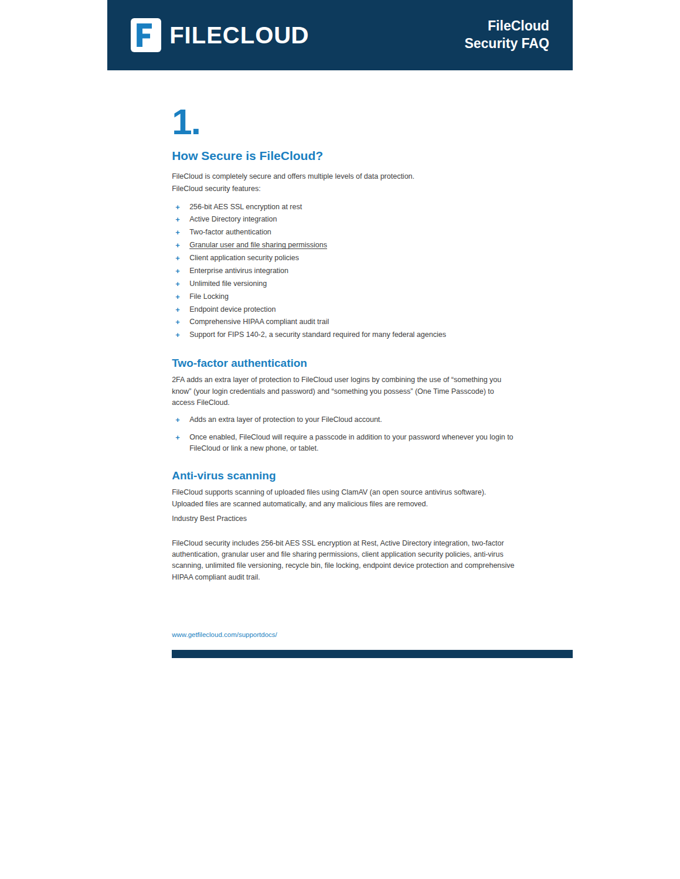FILECLOUD
FileCloud
Security FAQ
1.
How Secure is FileCloud?
FileCloud is completely secure and offers multiple levels of data protection.
FileCloud security features:
256-bit AES SSL encryption at rest
Active Directory integration
Two-factor authentication
Granular user and file sharing permissions
Client application security policies
Enterprise antivirus integration
Unlimited file versioning
File Locking
Endpoint device protection
Comprehensive HIPAA compliant audit trail
Support for FIPS 140-2, a security standard required for many federal agencies
Two-factor authentication
2FA adds an extra layer of protection to FileCloud user logins by combining the use of “something you know” (your login credentials and password) and “something you possess” (One Time Passcode) to access FileCloud.
Adds an extra layer of protection to your FileCloud account.
Once enabled, FileCloud will require a passcode in addition to your password whenever you login to FileCloud or link a new phone, or tablet.
Anti-virus scanning
FileCloud supports scanning of uploaded files using ClamAV (an open source antivirus software). Uploaded files are scanned automatically, and any malicious files are removed.
Industry Best Practices
FileCloud security includes 256-bit AES SSL encryption at Rest, Active Directory integration, two-factor authentication, granular user and file sharing permissions, client application security policies, anti-virus scanning, unlimited file versioning, recycle bin, file locking, endpoint device protection and comprehensive HIPAA compliant audit trail.
www.getfilecloud.com/supportdocs/